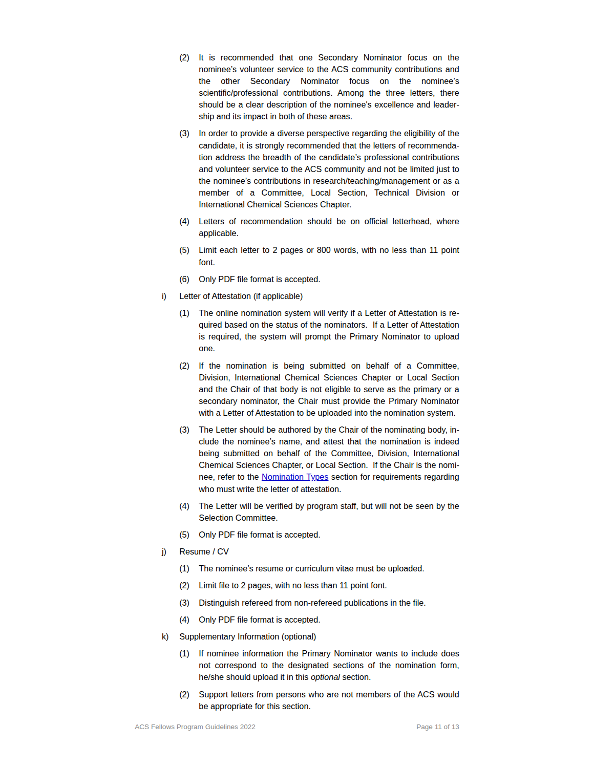(2)
It is recommended that one Secondary Nominator focus on the nominee’s volunteer service to the ACS community contributions and the other Secondary Nominator focus on the nominee’s scientific/professional contributions. Among the three letters, there should be a clear description of the nominee's excellence and leadership and its impact in both of these areas.
(3)
In order to provide a diverse perspective regarding the eligibility of the candidate, it is strongly recommended that the letters of recommendation address the breadth of the candidate’s professional contributions and volunteer service to the ACS community and not be limited just to the nominee’s contributions in research/teaching/management or as a member of a Committee, Local Section, Technical Division or International Chemical Sciences Chapter.
(4)
Letters of recommendation should be on official letterhead, where applicable.
(5)
Limit each letter to 2 pages or 800 words, with no less than 11 point font.
(6)
Only PDF file format is accepted.
i)
Letter of Attestation (if applicable)
(1)
The online nomination system will verify if a Letter of Attestation is required based on the status of the nominators. If a Letter of Attestation is required, the system will prompt the Primary Nominator to upload one.
(2)
If the nomination is being submitted on behalf of a Committee, Division, International Chemical Sciences Chapter or Local Section and the Chair of that body is not eligible to serve as the primary or a secondary nominator, the Chair must provide the Primary Nominator with a Letter of Attestation to be uploaded into the nomination system.
(3)
The Letter should be authored by the Chair of the nominating body, include the nominee’s name, and attest that the nomination is indeed being submitted on behalf of the Committee, Division, International Chemical Sciences Chapter, or Local Section. If the Chair is the nominee, refer to the Nomination Types section for requirements regarding who must write the letter of attestation.
(4)
The Letter will be verified by program staff, but will not be seen by the Selection Committee.
(5)
Only PDF file format is accepted.
j)
Resume / CV
(1)
The nominee’s resume or curriculum vitae must be uploaded.
(2)
Limit file to 2 pages, with no less than 11 point font.
(3)
Distinguish refereed from non-refereed publications in the file.
(4)
Only PDF file format is accepted.
k)
Supplementary Information (optional)
(1)
If nominee information the Primary Nominator wants to include does not correspond to the designated sections of the nomination form, he/she should upload it in this optional section.
(2)
Support letters from persons who are not members of the ACS would be appropriate for this section.
ACS Fellows Program Guidelines 2022
Page 11 of 13